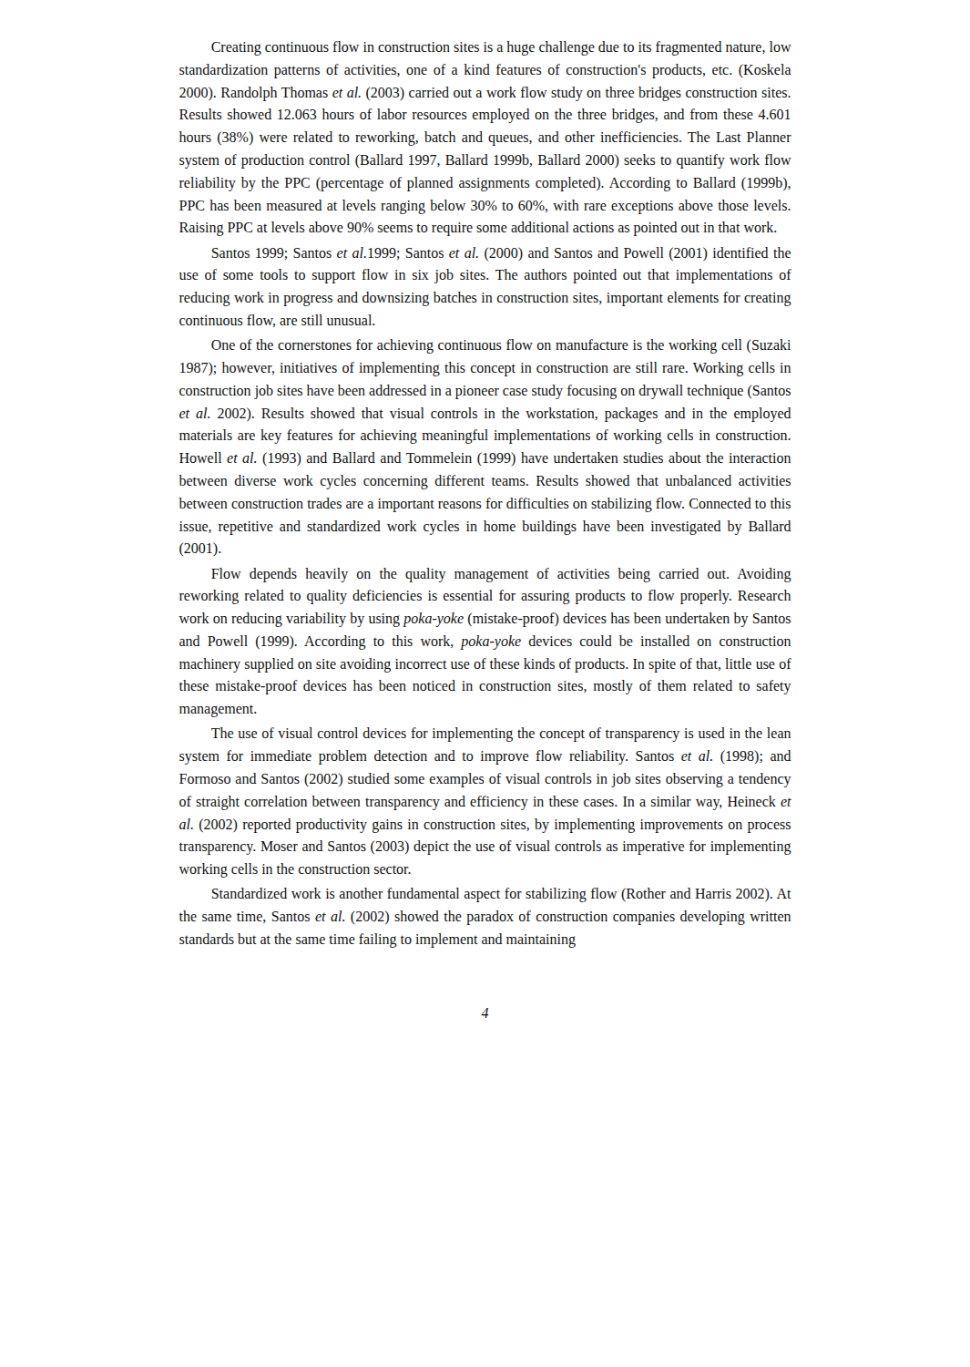Creating continuous flow in construction sites is a huge challenge due to its fragmented nature, low standardization patterns of activities, one of a kind features of construction's products, etc. (Koskela 2000). Randolph Thomas et al. (2003) carried out a work flow study on three bridges construction sites. Results showed 12.063 hours of labor resources employed on the three bridges, and from these 4.601 hours (38%) were related to reworking, batch and queues, and other inefficiencies. The Last Planner system of production control (Ballard 1997, Ballard 1999b, Ballard 2000) seeks to quantify work flow reliability by the PPC (percentage of planned assignments completed). According to Ballard (1999b), PPC has been measured at levels ranging below 30% to 60%, with rare exceptions above those levels. Raising PPC at levels above 90% seems to require some additional actions as pointed out in that work.
Santos 1999; Santos et al. 1999; Santos et al. (2000) and Santos and Powell (2001) identified the use of some tools to support flow in six job sites. The authors pointed out that implementations of reducing work in progress and downsizing batches in construction sites, important elements for creating continuous flow, are still unusual.
One of the cornerstones for achieving continuous flow on manufacture is the working cell (Suzaki 1987); however, initiatives of implementing this concept in construction are still rare. Working cells in construction job sites have been addressed in a pioneer case study focusing on drywall technique (Santos et al. 2002). Results showed that visual controls in the workstation, packages and in the employed materials are key features for achieving meaningful implementations of working cells in construction. Howell et al. (1993) and Ballard and Tommelein (1999) have undertaken studies about the interaction between diverse work cycles concerning different teams. Results showed that unbalanced activities between construction trades are a important reasons for difficulties on stabilizing flow. Connected to this issue, repetitive and standardized work cycles in home buildings have been investigated by Ballard (2001).
Flow depends heavily on the quality management of activities being carried out. Avoiding reworking related to quality deficiencies is essential for assuring products to flow properly. Research work on reducing variability by using poka-yoke (mistake-proof) devices has been undertaken by Santos and Powell (1999). According to this work, poka-yoke devices could be installed on construction machinery supplied on site avoiding incorrect use of these kinds of products. In spite of that, little use of these mistake-proof devices has been noticed in construction sites, mostly of them related to safety management.
The use of visual control devices for implementing the concept of transparency is used in the lean system for immediate problem detection and to improve flow reliability. Santos et al. (1998); and Formoso and Santos (2002) studied some examples of visual controls in job sites observing a tendency of straight correlation between transparency and efficiency in these cases. In a similar way, Heineck et al. (2002) reported productivity gains in construction sites, by implementing improvements on process transparency. Moser and Santos (2003) depict the use of visual controls as imperative for implementing working cells in the construction sector.
Standardized work is another fundamental aspect for stabilizing flow (Rother and Harris 2002). At the same time, Santos et al. (2002) showed the paradox of construction companies developing written standards but at the same time failing to implement and maintaining
4